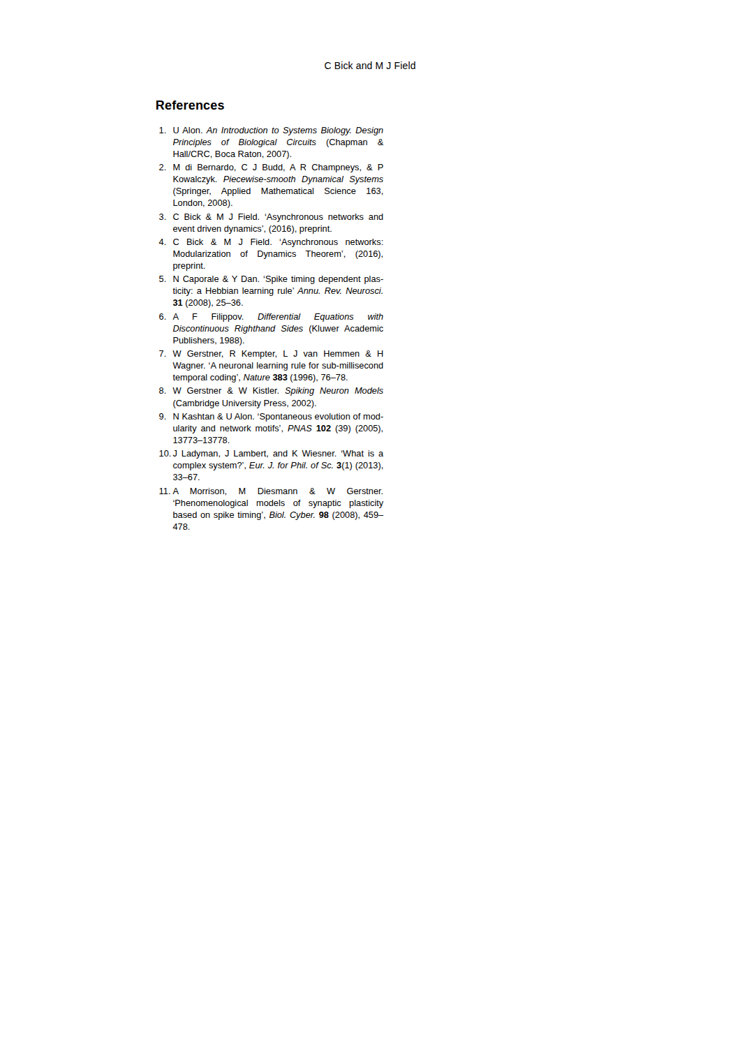C Bick and M J Field
References
1. U Alon. An Introduction to Systems Biology. Design Principles of Biological Circuits (Chapman & Hall/CRC, Boca Raton, 2007).
2. M di Bernardo, C J Budd, A R Champneys, & P Kowalczyk. Piecewise-smooth Dynamical Systems (Springer, Applied Mathematical Science 163, London, 2008).
3. C Bick & M J Field. ‘Asynchronous networks and event driven dynamics’, (2016), preprint.
4. C Bick & M J Field. ‘Asynchronous networks: Modularization of Dynamics Theorem’, (2016), preprint.
5. N Caporale & Y Dan. ‘Spike timing dependent plasticity: a Hebbian learning rule’ Annu. Rev. Neurosci. 31 (2008), 25–36.
6. A F Filippov. Differential Equations with Discontinuous Righthand Sides (Kluwer Academic Publishers, 1988).
7. W Gerstner, R Kempter, L J van Hemmen & H Wagner. ‘A neuronal learning rule for sub-millisecond temporal coding’, Nature 383 (1996), 76–78.
8. W Gerstner & W Kistler. Spiking Neuron Models (Cambridge University Press, 2002).
9. N Kashtan & U Alon. ‘Spontaneous evolution of modularity and network motifs’, PNAS 102 (39) (2005), 13773–13778.
10. J Ladyman, J Lambert, and K Wiesner. ‘What is a complex system?’, Eur. J. for Phil. of Sc. 3(1) (2013), 33–67.
11. A Morrison, M Diesmann & W Gerstner. ‘Phenomenological models of synaptic plasticity based on spike timing’, Biol. Cyber. 98 (2008), 459–478.